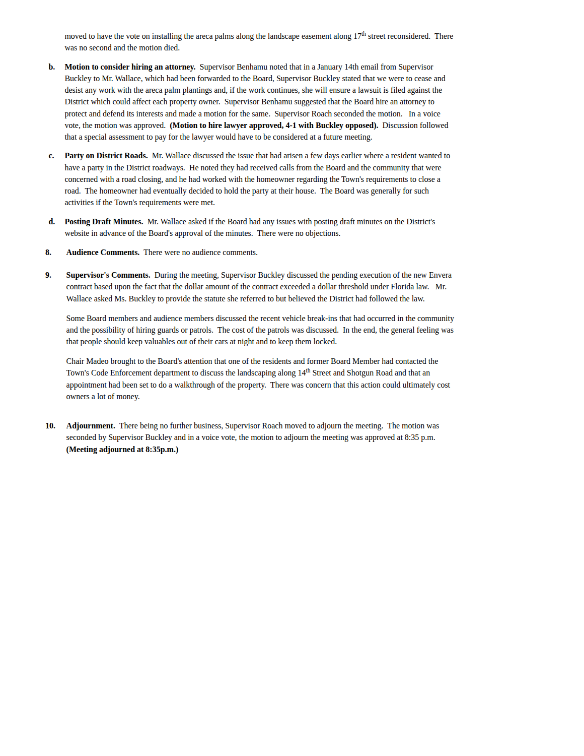moved to have the vote on installing the areca palms along the landscape easement along 17th street reconsidered. There was no second and the motion died.
b. Motion to consider hiring an attorney. Supervisor Benhamu noted that in a January 14th email from Supervisor Buckley to Mr. Wallace, which had been forwarded to the Board, Supervisor Buckley stated that we were to cease and desist any work with the areca palm plantings and, if the work continues, she will ensure a lawsuit is filed against the District which could affect each property owner. Supervisor Benhamu suggested that the Board hire an attorney to protect and defend its interests and made a motion for the same. Supervisor Roach seconded the motion. In a voice vote, the motion was approved. (Motion to hire lawyer approved, 4-1 with Buckley opposed). Discussion followed that a special assessment to pay for the lawyer would have to be considered at a future meeting.
c. Party on District Roads. Mr. Wallace discussed the issue that had arisen a few days earlier where a resident wanted to have a party in the District roadways. He noted they had received calls from the Board and the community that were concerned with a road closing, and he had worked with the homeowner regarding the Town's requirements to close a road. The homeowner had eventually decided to hold the party at their house. The Board was generally for such activities if the Town's requirements were met.
d. Posting Draft Minutes. Mr. Wallace asked if the Board had any issues with posting draft minutes on the District's website in advance of the Board's approval of the minutes. There were no objections.
8. Audience Comments. There were no audience comments.
9. Supervisor's Comments. During the meeting, Supervisor Buckley discussed the pending execution of the new Envera contract based upon the fact that the dollar amount of the contract exceeded a dollar threshold under Florida law. Mr. Wallace asked Ms. Buckley to provide the statute she referred to but believed the District had followed the law.
Some Board members and audience members discussed the recent vehicle break-ins that had occurred in the community and the possibility of hiring guards or patrols. The cost of the patrols was discussed. In the end, the general feeling was that people should keep valuables out of their cars at night and to keep them locked.
Chair Madeo brought to the Board's attention that one of the residents and former Board Member had contacted the Town's Code Enforcement department to discuss the landscaping along 14th Street and Shotgun Road and that an appointment had been set to do a walkthrough of the property. There was concern that this action could ultimately cost owners a lot of money.
10. Adjournment. There being no further business, Supervisor Roach moved to adjourn the meeting. The motion was seconded by Supervisor Buckley and in a voice vote, the motion to adjourn the meeting was approved at 8:35 p.m. (Meeting adjourned at 8:35p.m.)